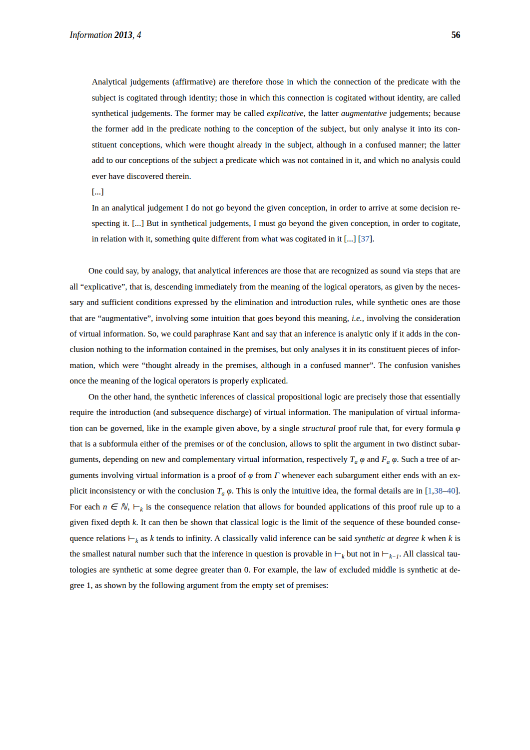Information 2013, 4 56
Analytical judgements (affirmative) are therefore those in which the connection of the predicate with the subject is cogitated through identity; those in which this connection is cogitated without identity, are called synthetical judgements. The former may be called explicative, the latter augmentative judgements; because the former add in the predicate nothing to the conception of the subject, but only analyse it into its constituent conceptions, which were thought already in the subject, although in a confused manner; the latter add to our conceptions of the subject a predicate which was not contained in it, and which no analysis could ever have discovered therein.
[...]
In an analytical judgement I do not go beyond the given conception, in order to arrive at some decision respecting it. [...] But in synthetical judgements, I must go beyond the given conception, in order to cogitate, in relation with it, something quite different from what was cogitated in it [...] [37].
One could say, by analogy, that analytical inferences are those that are recognized as sound via steps that are all “explicative”, that is, descending immediately from the meaning of the logical operators, as given by the necessary and sufficient conditions expressed by the elimination and introduction rules, while synthetic ones are those that are “augmentative”, involving some intuition that goes beyond this meaning, i.e., involving the consideration of virtual information. So, we could paraphrase Kant and say that an inference is analytic only if it adds in the conclusion nothing to the information contained in the premises, but only analyses it in its constituent pieces of information, which were “thought already in the premises, although in a confused manner”. The confusion vanishes once the meaning of the logical operators is properly explicated.
On the other hand, the synthetic inferences of classical propositional logic are precisely those that essentially require the introduction (and subsequence discharge) of virtual information. The manipulation of virtual information can be governed, like in the example given above, by a single structural proof rule that, for every formula φ that is a subformula either of the premises or of the conclusion, allows to split the argument in two distinct subarguments, depending on new and complementary virtual information, respectively Ta φ and Fa φ. Such a tree of arguments involving virtual information is a proof of φ from Γ whenever each subargument either ends with an explicit inconsistency or with the conclusion Ta φ. This is only the intuitive idea, the formal details are in [1,38–40]. For each n ∈ ℕ, ⊢k is the consequence relation that allows for bounded applications of this proof rule up to a given fixed depth k. It can then be shown that classical logic is the limit of the sequence of these bounded consequence relations ⊢k as k tends to infinity. A classically valid inference can be said synthetic at degree k when k is the smallest natural number such that the inference in question is provable in ⊢k but not in ⊢k−1. All classical tautologies are synthetic at some degree greater than 0. For example, the law of excluded middle is synthetic at degree 1, as shown by the following argument from the empty set of premises: